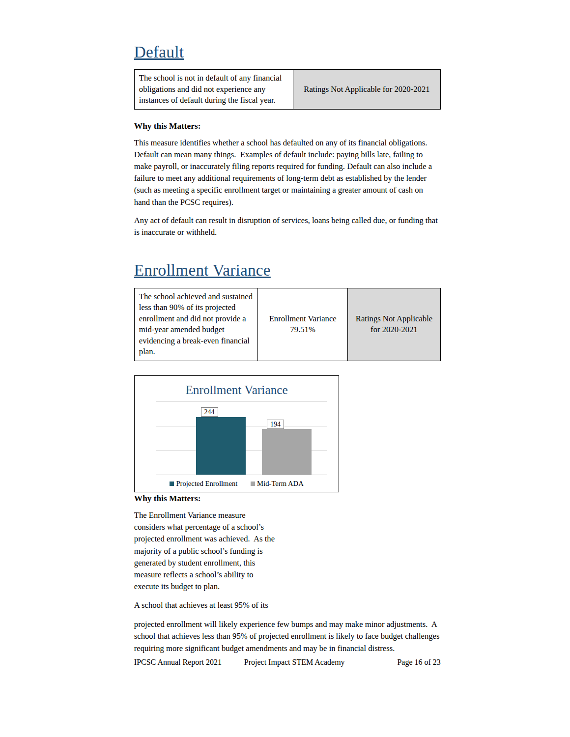Default
| The school is not in default of any financial obligations and did not experience any instances of default during the fiscal year. | Ratings Not Applicable for 2020-2021 |
Why this Matters:
This measure identifies whether a school has defaulted on any of its financial obligations. Default can mean many things. Examples of default include: paying bills late, failing to make payroll, or inaccurately filing reports required for funding. Default can also include a failure to meet any additional requirements of long-term debt as established by the lender (such as meeting a specific enrollment target or maintaining a greater amount of cash on hand than the PCSC requires).
Any act of default can result in disruption of services, loans being called due, or funding that is inaccurate or withheld.
Enrollment Variance
| The school achieved and sustained less than 90% of its projected enrollment and did not provide a mid-year amended budget evidencing a break-even financial plan. | Enrollment Variance 79.51% | Ratings Not Applicable for 2020-2021 |
Enrollment Variance
244
194
Projected Enrollment Mid-Term ADA
Why this Matters:
The Enrollment Variance measure considers what percentage of a school’s projected enrollment was achieved. As the majority of a public school’s funding is generated by student enrollment, this measure reflects a school’s ability to execute its budget to plan.
A school that achieves at least 95% of its
projected enrollment will likely experience few bumps and may make minor adjustments. A school that achieves less than 95% of projected enrollment is likely to face budget challenges requiring more significant budget amendments and may be in financial distress.
IPCSC Annual Report 2021
Project Impact STEM Academy
Page 16 of 23